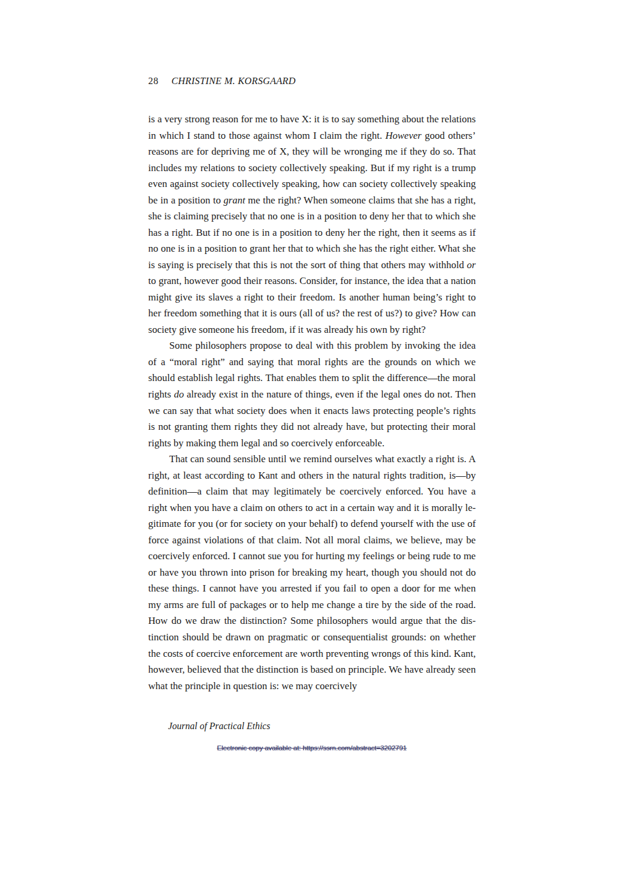28 CHRISTINE M. KORSGAARD
is a very strong reason for me to have X: it is to say something about the relations in which I stand to those against whom I claim the right. However good others’ reasons are for depriving me of X, they will be wronging me if they do so. That includes my relations to society collectively speaking. But if my right is a trump even against society collectively speaking, how can society collectively speaking be in a position to grant me the right? When someone claims that she has a right, she is claiming precisely that no one is in a position to deny her that to which she has a right. But if no one is in a position to deny her the right, then it seems as if no one is in a position to grant her that to which she has the right either. What she is saying is precisely that this is not the sort of thing that others may withhold or to grant, however good their reasons. Consider, for instance, the idea that a nation might give its slaves a right to their freedom. Is another human being’s right to her freedom something that it is ours (all of us? the rest of us?) to give? How can society give someone his freedom, if it was already his own by right?
Some philosophers propose to deal with this problem by invoking the idea of a “moral right” and saying that moral rights are the grounds on which we should establish legal rights. That enables them to split the difference—the moral rights do already exist in the nature of things, even if the legal ones do not. Then we can say that what society does when it enacts laws protecting people’s rights is not granting them rights they did not already have, but protecting their moral rights by making them legal and so coercively enforceable.
That can sound sensible until we remind ourselves what exactly a right is. A right, at least according to Kant and others in the natural rights tradition, is—by definition—a claim that may legitimately be coercively enforced. You have a right when you have a claim on others to act in a certain way and it is morally legitimate for you (or for society on your behalf) to defend yourself with the use of force against violations of that claim. Not all moral claims, we believe, may be coercively enforced. I cannot sue you for hurting my feelings or being rude to me or have you thrown into prison for breaking my heart, though you should not do these things. I cannot have you arrested if you fail to open a door for me when my arms are full of packages or to help me change a tire by the side of the road. How do we draw the distinction? Some philosophers would argue that the distinction should be drawn on pragmatic or consequentialist grounds: on whether the costs of coercive enforcement are worth preventing wrongs of this kind. Kant, however, believed that the distinction is based on principle. We have already seen what the principle in question is: we may coercively
Journal of Practical Ethics
Electronic copy available at: https://ssrn.com/abstract=3202791 Electronic copy available at: https://ssrn.com/abstract=3202791